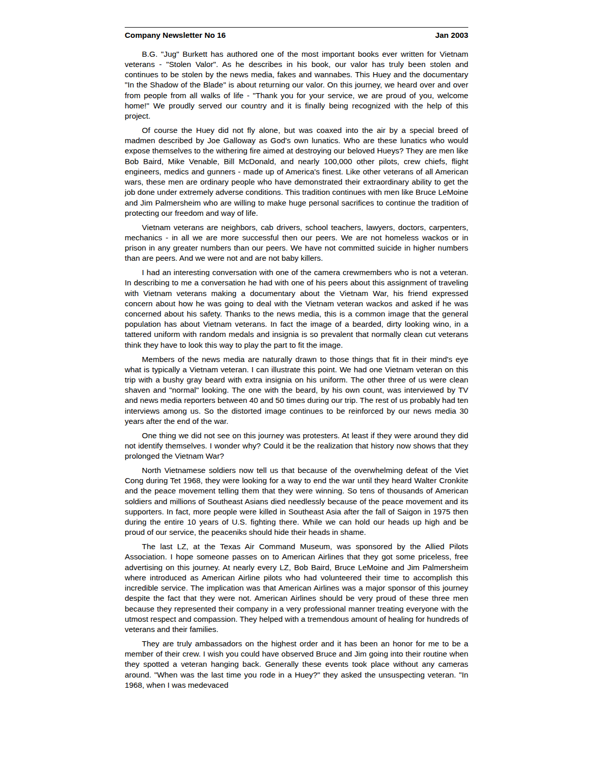Company Newsletter No 16 Jan 2003
B.G. "Jug" Burkett has authored one of the most important books ever written for Vietnam veterans - "Stolen Valor". As he describes in his book, our valor has truly been stolen and continues to be stolen by the news media, fakes and wannabes. This Huey and the documentary "In the Shadow of the Blade" is about returning our valor. On this journey, we heard over and over from people from all walks of life - "Thank you for your service, we are proud of you, welcome home!" We proudly served our country and it is finally being recognized with the help of this project.
Of course the Huey did not fly alone, but was coaxed into the air by a special breed of madmen described by Joe Galloway as God's own lunatics. Who are these lunatics who would expose themselves to the withering fire aimed at destroying our beloved Hueys? They are men like Bob Baird, Mike Venable, Bill McDonald, and nearly 100,000 other pilots, crew chiefs, flight engineers, medics and gunners - made up of America's finest. Like other veterans of all American wars, these men are ordinary people who have demonstrated their extraordinary ability to get the job done under extremely adverse conditions. This tradition continues with men like Bruce LeMoine and Jim Palmersheim who are willing to make huge personal sacrifices to continue the tradition of protecting our freedom and way of life.
Vietnam veterans are neighbors, cab drivers, school teachers, lawyers, doctors, carpenters, mechanics - in all we are more successful then our peers. We are not homeless wackos or in prison in any greater numbers than our peers. We have not committed suicide in higher numbers than are peers. And we were not and are not baby killers.
I had an interesting conversation with one of the camera crewmembers who is not a veteran. In describing to me a conversation he had with one of his peers about this assignment of traveling with Vietnam veterans making a documentary about the Vietnam War, his friend expressed concern about how he was going to deal with the Vietnam veteran wackos and asked if he was concerned about his safety. Thanks to the news media, this is a common image that the general population has about Vietnam veterans. In fact the image of a bearded, dirty looking wino, in a tattered uniform with random medals and insignia is so prevalent that normally clean cut veterans think they have to look this way to play the part to fit the image.
Members of the news media are naturally drawn to those things that fit in their mind's eye what is typically a Vietnam veteran. I can illustrate this point. We had one Vietnam veteran on this trip with a bushy gray beard with extra insignia on his uniform. The other three of us were clean shaven and "normal" looking. The one with the beard, by his own count, was interviewed by TV and news media reporters between 40 and 50 times during our trip. The rest of us probably had ten interviews among us. So the distorted image continues to be reinforced by our news media 30 years after the end of the war.
One thing we did not see on this journey was protesters. At least if they were around they did not identify themselves. I wonder why? Could it be the realization that history now shows that they prolonged the Vietnam War?
North Vietnamese soldiers now tell us that because of the overwhelming defeat of the Viet Cong during Tet 1968, they were looking for a way to end the war until they heard Walter Cronkite and the peace movement telling them that they were winning. So tens of thousands of American soldiers and millions of Southeast Asians died needlessly because of the peace movement and its supporters. In fact, more people were killed in Southeast Asia after the fall of Saigon in 1975 then during the entire 10 years of U.S. fighting there. While we can hold our heads up high and be proud of our service, the peaceniks should hide their heads in shame.
The last LZ, at the Texas Air Command Museum, was sponsored by the Allied Pilots Association. I hope someone passes on to American Airlines that they got some priceless, free advertising on this journey. At nearly every LZ, Bob Baird, Bruce LeMoine and Jim Palmersheim where introduced as American Airline pilots who had volunteered their time to accomplish this incredible service. The implication was that American Airlines was a major sponsor of this journey despite the fact that they were not. American Airlines should be very proud of these three men because they represented their company in a very professional manner treating everyone with the utmost respect and compassion. They helped with a tremendous amount of healing for hundreds of veterans and their families.
They are truly ambassadors on the highest order and it has been an honor for me to be a member of their crew. I wish you could have observed Bruce and Jim going into their routine when they spotted a veteran hanging back. Generally these events took place without any cameras around. "When was the last time you rode in a Huey?" they asked the unsuspecting veteran. "In 1968, when I was medevaced